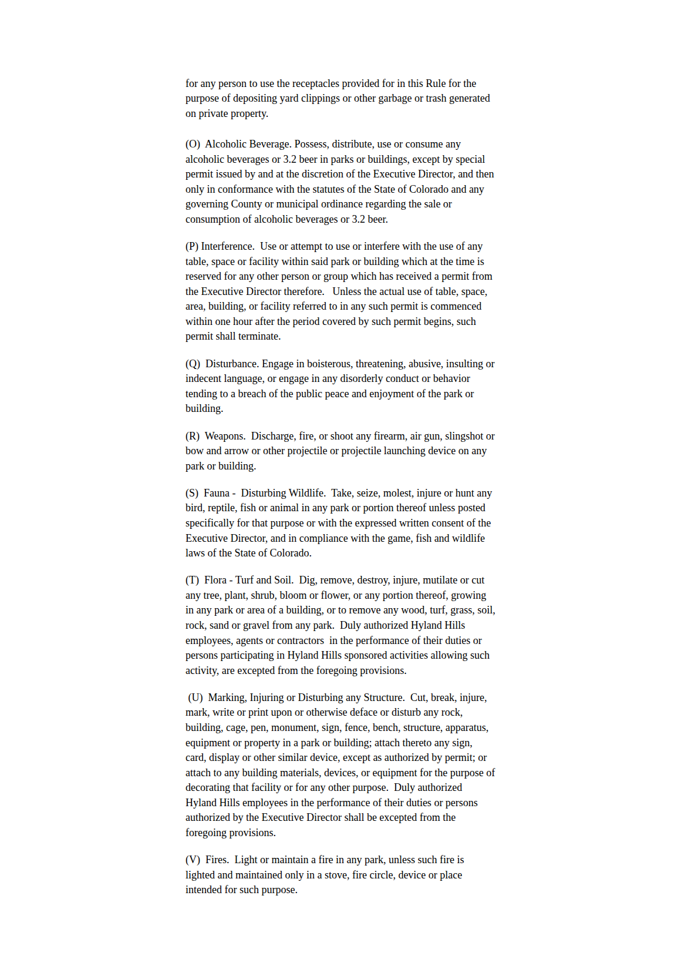for any person to use the receptacles provided for in this Rule for the purpose of depositing yard clippings or other garbage or trash generated on private property.
(O) Alcoholic Beverage. Possess, distribute, use or consume any alcoholic beverages or 3.2 beer in parks or buildings, except by special permit issued by and at the discretion of the Executive Director, and then only in conformance with the statutes of the State of Colorado and any governing County or municipal ordinance regarding the sale or consumption of alcoholic beverages or 3.2 beer.
(P) Interference. Use or attempt to use or interfere with the use of any table, space or facility within said park or building which at the time is reserved for any other person or group which has received a permit from the Executive Director therefore. Unless the actual use of table, space, area, building, or facility referred to in any such permit is commenced within one hour after the period covered by such permit begins, such permit shall terminate.
(Q) Disturbance. Engage in boisterous, threatening, abusive, insulting or indecent language, or engage in any disorderly conduct or behavior tending to a breach of the public peace and enjoyment of the park or building.
(R) Weapons. Discharge, fire, or shoot any firearm, air gun, slingshot or bow and arrow or other projectile or projectile launching device on any park or building.
(S) Fauna - Disturbing Wildlife. Take, seize, molest, injure or hunt any bird, reptile, fish or animal in any park or portion thereof unless posted specifically for that purpose or with the expressed written consent of the Executive Director, and in compliance with the game, fish and wildlife laws of the State of Colorado.
(T) Flora - Turf and Soil. Dig, remove, destroy, injure, mutilate or cut any tree, plant, shrub, bloom or flower, or any portion thereof, growing in any park or area of a building, or to remove any wood, turf, grass, soil, rock, sand or gravel from any park. Duly authorized Hyland Hills employees, agents or contractors in the performance of their duties or persons participating in Hyland Hills sponsored activities allowing such activity, are excepted from the foregoing provisions.
(U) Marking, Injuring or Disturbing any Structure. Cut, break, injure, mark, write or print upon or otherwise deface or disturb any rock, building, cage, pen, monument, sign, fence, bench, structure, apparatus, equipment or property in a park or building; attach thereto any sign, card, display or other similar device, except as authorized by permit; or attach to any building materials, devices, or equipment for the purpose of decorating that facility or for any other purpose. Duly authorized Hyland Hills employees in the performance of their duties or persons authorized by the Executive Director shall be excepted from the foregoing provisions.
(V) Fires. Light or maintain a fire in any park, unless such fire is lighted and maintained only in a stove, fire circle, device or place intended for such purpose.